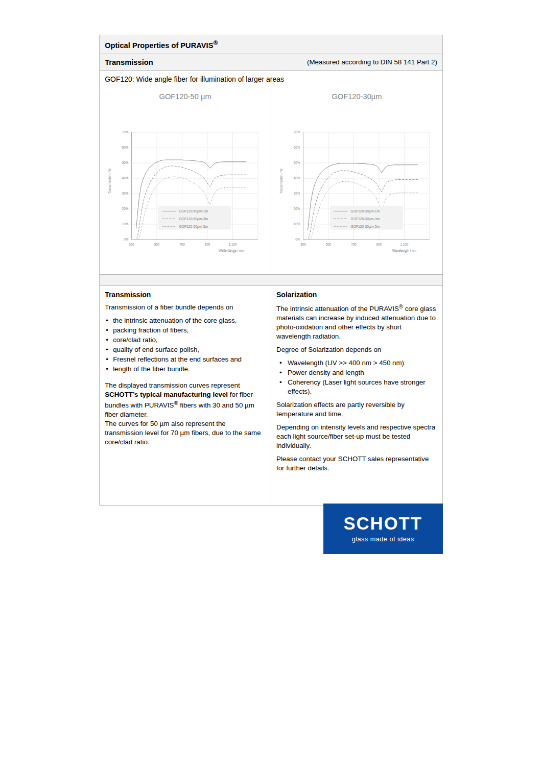| Optical Properties of PURAVIS ® |
| Transmission (Measured according to DIN 58 141 Part 2) |
| GOF120: Wide angle fiber for illumination of larger areas |
| GOF120-50 µm Transmission / % 70% 60% 50% 40% 30% 20% 10% 0% 300 500 700 900 1.100 Wellenlänge / nm GOF120-50µm-1m GOF120-50µm-3m GOF120-50µm-5m | GOF120-30µm Transmission / % 70% 60% 50% 40% 30% 20% 10% 0% 300 500 700 900 1.100 Wavelength / nm GOF120-30µm-1m GOF120-30µm-3m GOF120-30µm-5m |
| Transmission Transmission of a fiber bundle depends on the intrinsic attenuation of the core glass, packing fraction of fibers, core/clad ratio, quality of end surface polish, Fresnel reflections at the end surfaces and length of the fiber bundle. The displayed transmission curves represent SCHOTT’s typical manufacturing level for fiber bundles with PURAVIS ® fibers with 30 and 50 µm fiber diameter. The curves for 50 µm also represent the transmission level for 70 µm fibers, due to the same core/clad ratio. | Solarization The intrinsic attenuation of the PURAVIS ® core glass materials can increase by induced attenuation due to photo-oxidation and other effects by short wavelength radiation. Degree of Solarization depends on Wavelength (UV >> 400 nm > 450 nm) Power density and length Coherency (Laser light sources have stronger effects). Solarization effects are partly reversible by temperature and time. Depending on intensity levels and respective spectra each light source/fiber set-up must be tested individually. Please contact your SCHOTT sales representative for further details. |
SCHOTT
glass made of ideas